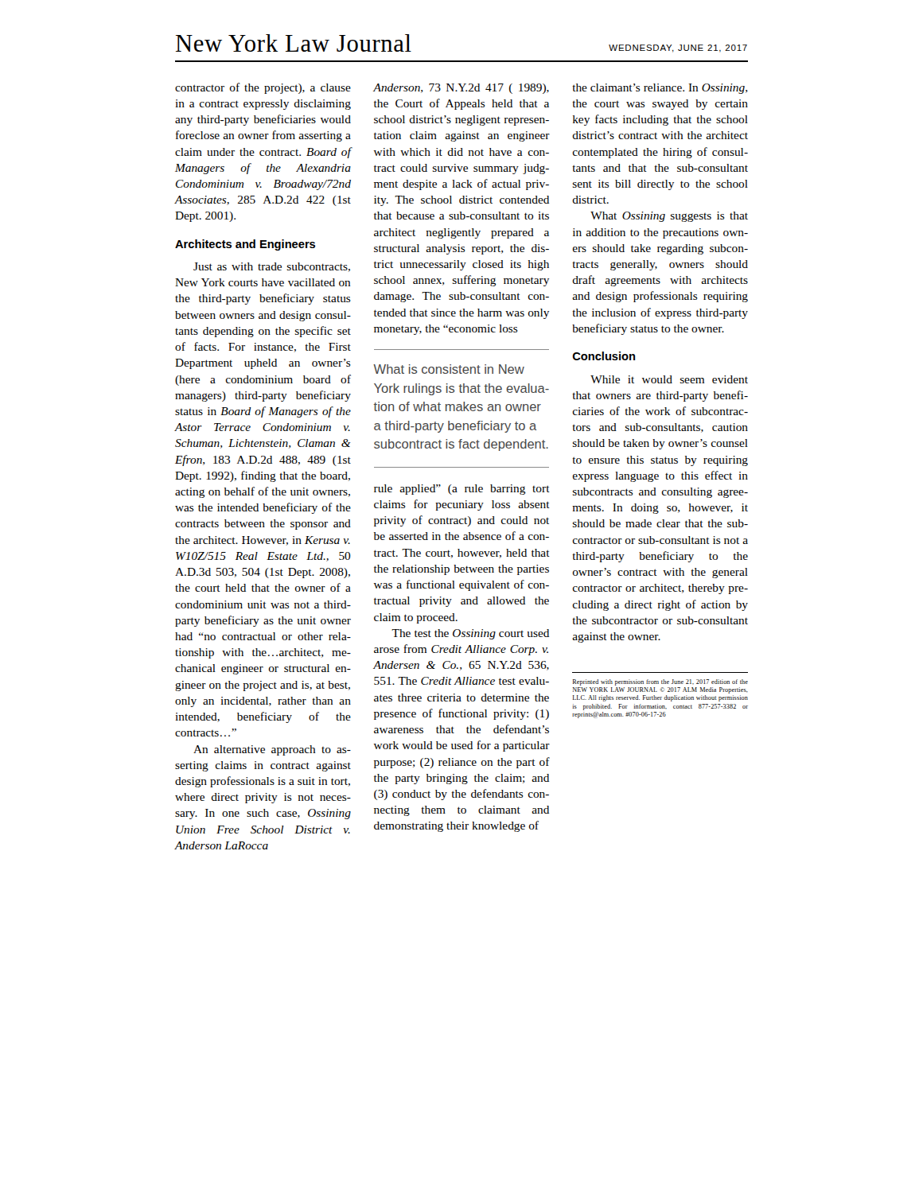New York Law Journal
WEDNESDAY, JUNE 21, 2017
contractor of the project), a clause in a contract expressly disclaiming any third-party beneficiaries would foreclose an owner from asserting a claim under the contract. Board of Managers of the Alexandria Condominium v. Broadway/72nd Associates, 285 A.D.2d 422 (1st Dept. 2001).
Architects and Engineers
Just as with trade subcontracts, New York courts have vacillated on the third-party beneficiary status between owners and design consultants depending on the specific set of facts. For instance, the First Department upheld an owner’s (here a condominium board of managers) third-party beneficiary status in Board of Managers of the Astor Terrace Condominium v. Schuman, Lichtenstein, Claman & Efron, 183 A.D.2d 488, 489 (1st Dept. 1992), finding that the board, acting on behalf of the unit owners, was the intended beneficiary of the contracts between the sponsor and the architect. However, in Kerusa v. W10Z/515 Real Estate Ltd., 50 A.D.3d 503, 504 (1st Dept. 2008), the court held that the owner of a condominium unit was not a third-party beneficiary as the unit owner had “no contractual or other relationship with the…architect, mechanical engineer or structural engineer on the project and is, at best, only an incidental, rather than an intended, beneficiary of the contracts…”
An alternative approach to asserting claims in contract against design professionals is a suit in tort, where direct privity is not necessary. In one such case, Ossining Union Free School District v. Anderson LaRocca
Anderson, 73 N.Y.2d 417 ( 1989), the Court of Appeals held that a school district’s negligent representation claim against an engineer with which it did not have a contract could survive summary judgment despite a lack of actual privity. The school district contended that because a sub-consultant to its architect negligently prepared a structural analysis report, the district unnecessarily closed its high school annex, suffering monetary damage. The sub-consultant contended that since the harm was only monetary, the “economic loss
What is consistent in New York rulings is that the evaluation of what makes an owner a third-party beneficiary to a subcontract is fact dependent.
rule applied” (a rule barring tort claims for pecuniary loss absent privity of contract) and could not be asserted in the absence of a contract. The court, however, held that the relationship between the parties was a functional equivalent of contractual privity and allowed the claim to proceed.
The test the Ossining court used arose from Credit Alliance Corp. v. Andersen & Co., 65 N.Y.2d 536, 551. The Credit Alliance test evaluates three criteria to determine the presence of functional privity: (1) awareness that the defendant’s work would be used for a particular purpose; (2) reliance on the part of the party bringing the claim; and (3) conduct by the defendants connecting them to claimant and demonstrating their knowledge of
the claimant’s reliance. In Ossining, the court was swayed by certain key facts including that the school district’s contract with the architect contemplated the hiring of consultants and that the sub-consultant sent its bill directly to the school district.
What Ossining suggests is that in addition to the precautions owners should take regarding subcontracts generally, owners should draft agreements with architects and design professionals requiring the inclusion of express third-party beneficiary status to the owner.
Conclusion
While it would seem evident that owners are third-party beneficiaries of the work of subcontractors and sub-consultants, caution should be taken by owner’s counsel to ensure this status by requiring express language to this effect in subcontracts and consulting agreements. In doing so, however, it should be made clear that the subcontractor or sub-consultant is not a third-party beneficiary to the owner’s contract with the general contractor or architect, thereby precluding a direct right of action by the subcontractor or sub-consultant against the owner.
Reprinted with permission from the June 21, 2017 edition of the NEW YORK LAW JOURNAL © 2017 ALM Media Properties, LLC. All rights reserved. Further duplication without permission is prohibited. For information, contact 877-257-3382 or reprints@alm.com. #070-06-17-26